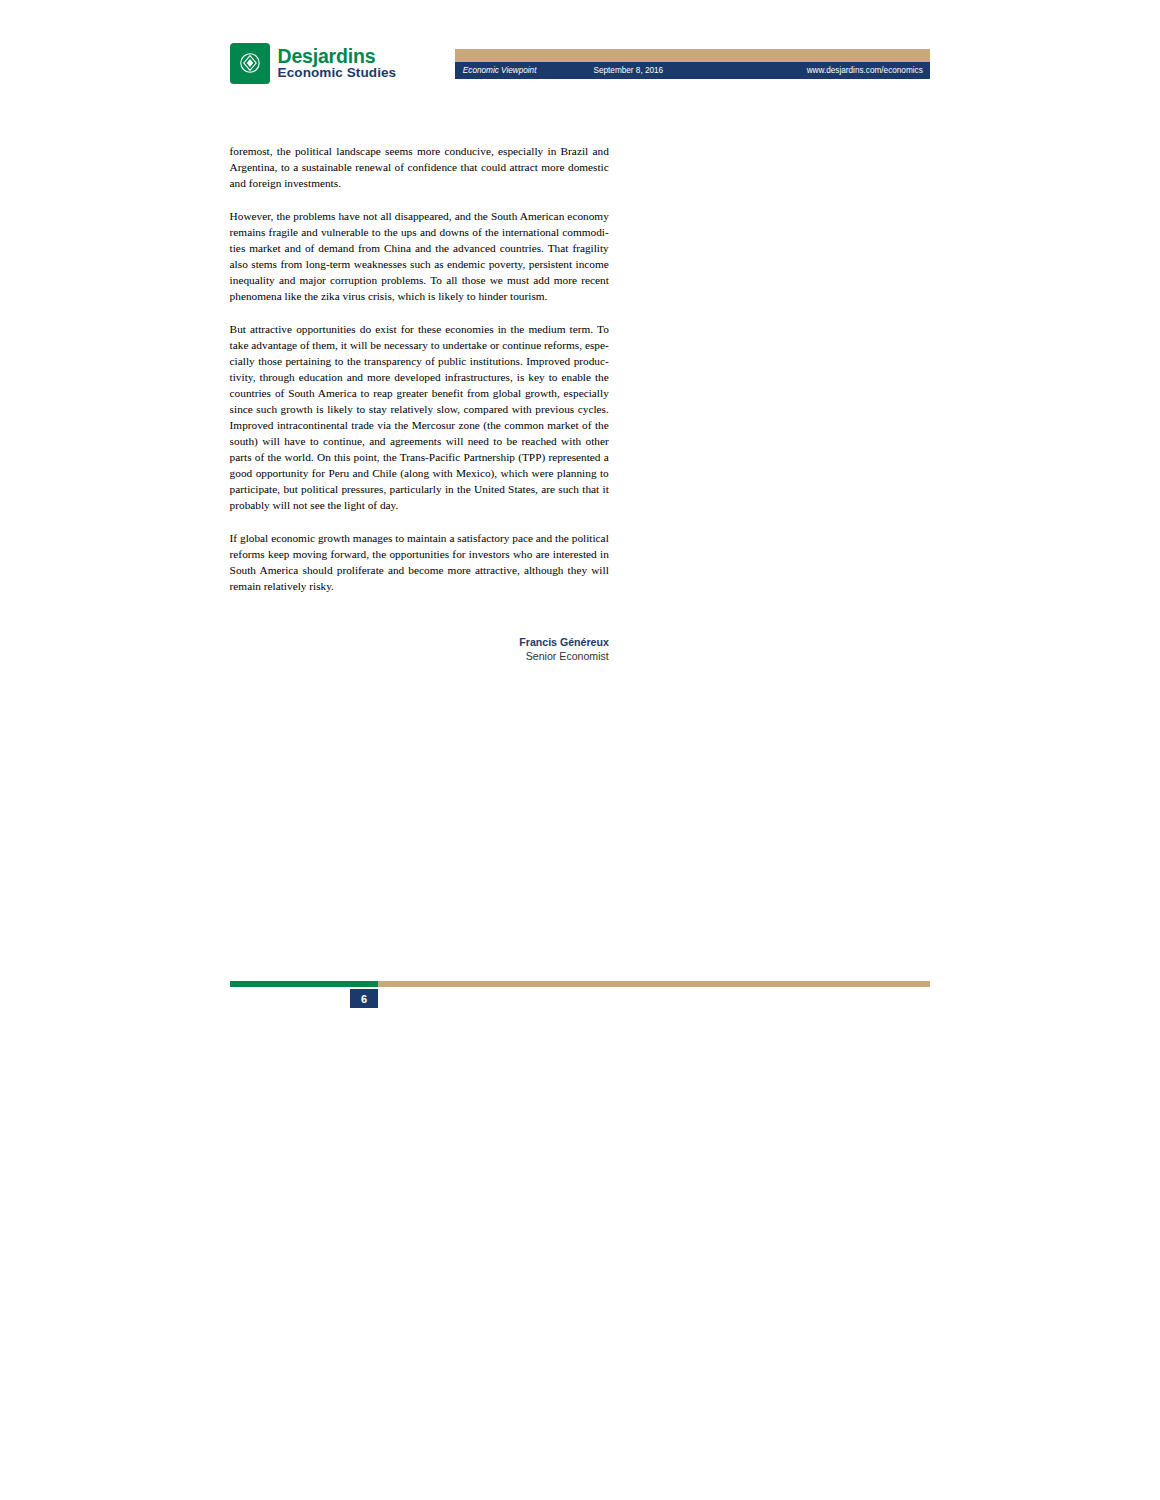Desjardins
Economic Studies
Economic Viewpoint September 8, 2016 www.desjardins.com/economics
foremost, the political landscape seems more conducive, especially in Brazil and Argentina, to a sustainable renewal of confidence that could attract more domestic and foreign investments.
However, the problems have not all disappeared, and the South American economy remains fragile and vulnerable to the ups and downs of the international commodities market and of demand from China and the advanced countries. That fragility also stems from long-term weaknesses such as endemic poverty, persistent income inequality and major corruption problems. To all those we must add more recent phenomena like the zika virus crisis, which is likely to hinder tourism.
But attractive opportunities do exist for these economies in the medium term. To take advantage of them, it will be necessary to undertake or continue reforms, especially those pertaining to the transparency of public institutions. Improved productivity, through education and more developed infrastructures, is key to enable the countries of South America to reap greater benefit from global growth, especially since such growth is likely to stay relatively slow, compared with previous cycles. Improved intracontinental trade via the Mercosur zone (the common market of the south) will have to continue, and agreements will need to be reached with other parts of the world. On this point, the Trans-Pacific Partnership (TPP) represented a good opportunity for Peru and Chile (along with Mexico), which were planning to participate, but political pressures, particularly in the United States, are such that it probably will not see the light of day.
If global economic growth manages to maintain a satisfactory pace and the political reforms keep moving forward, the opportunities for investors who are interested in South America should proliferate and become more attractive, although they will remain relatively risky.
Francis Généreux
Senior Economist
6